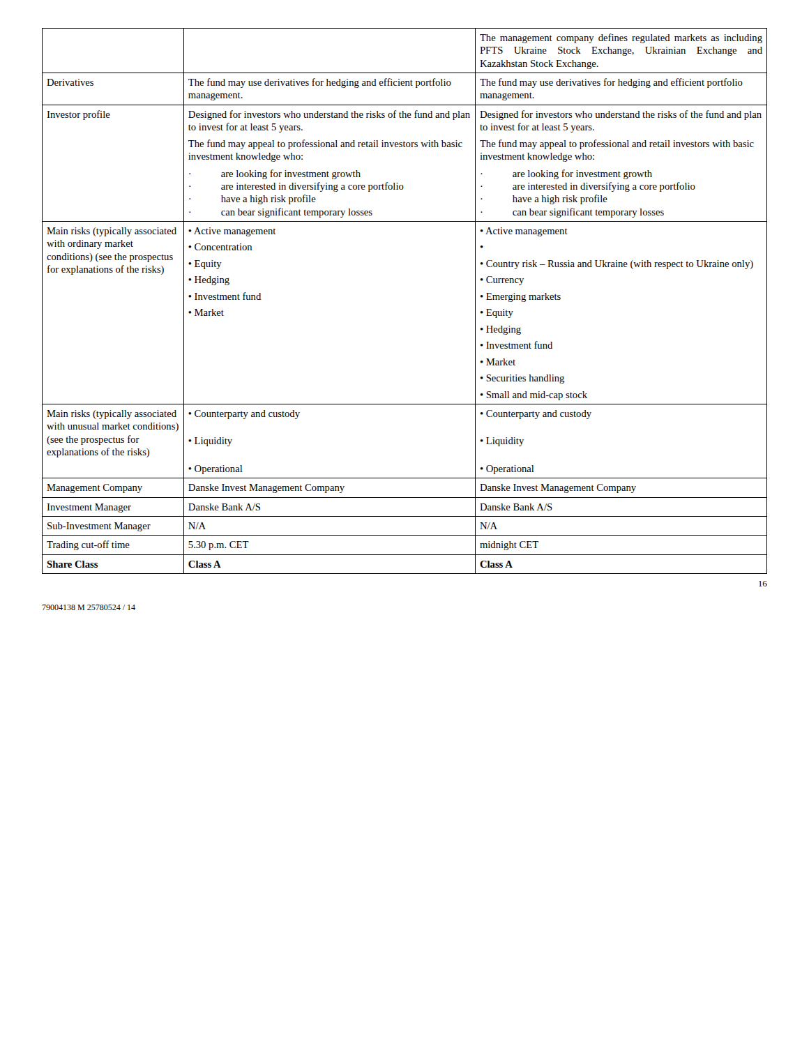| | | The management company defines regulated markets as including PFTS Ukraine Stock Exchange, Ukrainian Exchange and Kazakhstan Stock Exchange. |
| Derivatives | The fund may use derivatives for hedging and efficient portfolio management. | The fund may use derivatives for hedging and efficient portfolio management. |
| Investor profile | Designed for investors who understand the risks of the fund and plan to invest for at least 5 years. The fund may appeal to professional and retail investors with basic investment knowledge who: · are looking for investment growth · are interested in diversifying a core portfolio · have a high risk profile · can bear significant temporary losses | Designed for investors who understand the risks of the fund and plan to invest for at least 5 years. The fund may appeal to professional and retail investors with basic investment knowledge who: · are looking for investment growth · are interested in diversifying a core portfolio · have a high risk profile · can bear significant temporary losses |
| Main risks (typically associated with ordinary market conditions) (see the prospectus for explanations of the risks) | • Active management • Concentration • Equity • Hedging • Investment fund • Market | • Active management • • Country risk – Russia and Ukraine (with respect to Ukraine only) • Currency • Emerging markets • Equity • Hedging • Investment fund • Market • Securities handling • Small and mid-cap stock |
| Main risks (typically associated with unusual market conditions) (see the prospectus for explanations of the risks) | • Counterparty and custody • Liquidity • Operational | • Counterparty and custody • Liquidity • Operational |
| Management Company | Danske Invest Management Company | Danske Invest Management Company |
| Investment Manager | Danske Bank A/S | Danske Bank A/S |
| Sub-Investment Manager | N/A | N/A |
| Trading cut-off time | 5.30 p.m. CET | midnight CET |
| Share Class | Class A | Class A |
16
79004138 M 25780524 / 14